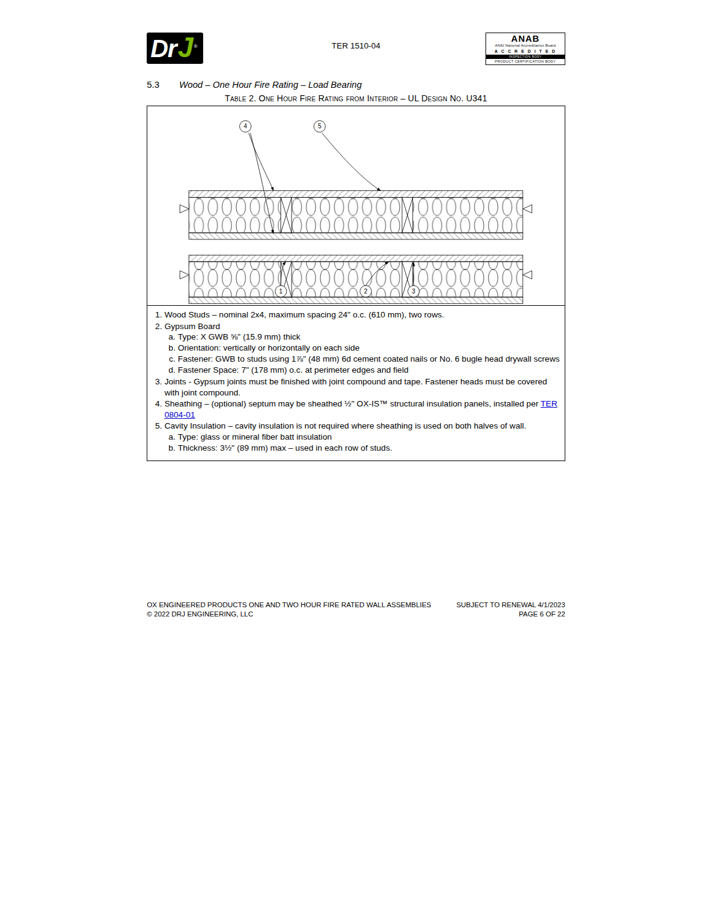Dr J®
TER 1510-04
ANAB
ANSI National Accreditation Board
A C C R E D I T E D
INSPECTION BODY
PRODUCT CERTIFICATION BODY
5.3
Wood – One Hour Fire Rating – Load Bearing
Table 2. One Hour Fire Rating from Interior – UL Design No. U341
4 5 1 2 3
Wood Studs – nominal 2x4, maximum spacing 24" o.c. (610 mm), two rows.
Gypsum Board
Type: X GWB ⅝" (15.9 mm) thick
Orientation: vertically or horizontally on each side
Fastener: GWB to studs using 1⅞" (48 mm) 6d cement coated nails or No. 6 bugle head drywall screws
Fastener Space: 7" (178 mm) o.c. at perimeter edges and field
Joints - Gypsum joints must be finished with joint compound and tape. Fastener heads must be covered with joint compound.
Sheathing – (optional) septum may be sheathed ½" OX-IS™ structural insulation panels, installed per TER 0804-01
Cavity Insulation – cavity insulation is not required where sheathing is used on both halves of wall.
Type: glass or mineral fiber batt insulation
Thickness: 3½" (89 mm) max – used in each row of studs.
OX ENGINEERED PRODUCTS ONE AND TWO HOUR FIRE RATED WALL ASSEMBLIES
© 2022 DRJ ENGINEERING, LLC
SUBJECT TO RENEWAL 4/1/2023
PAGE 6 OF 22